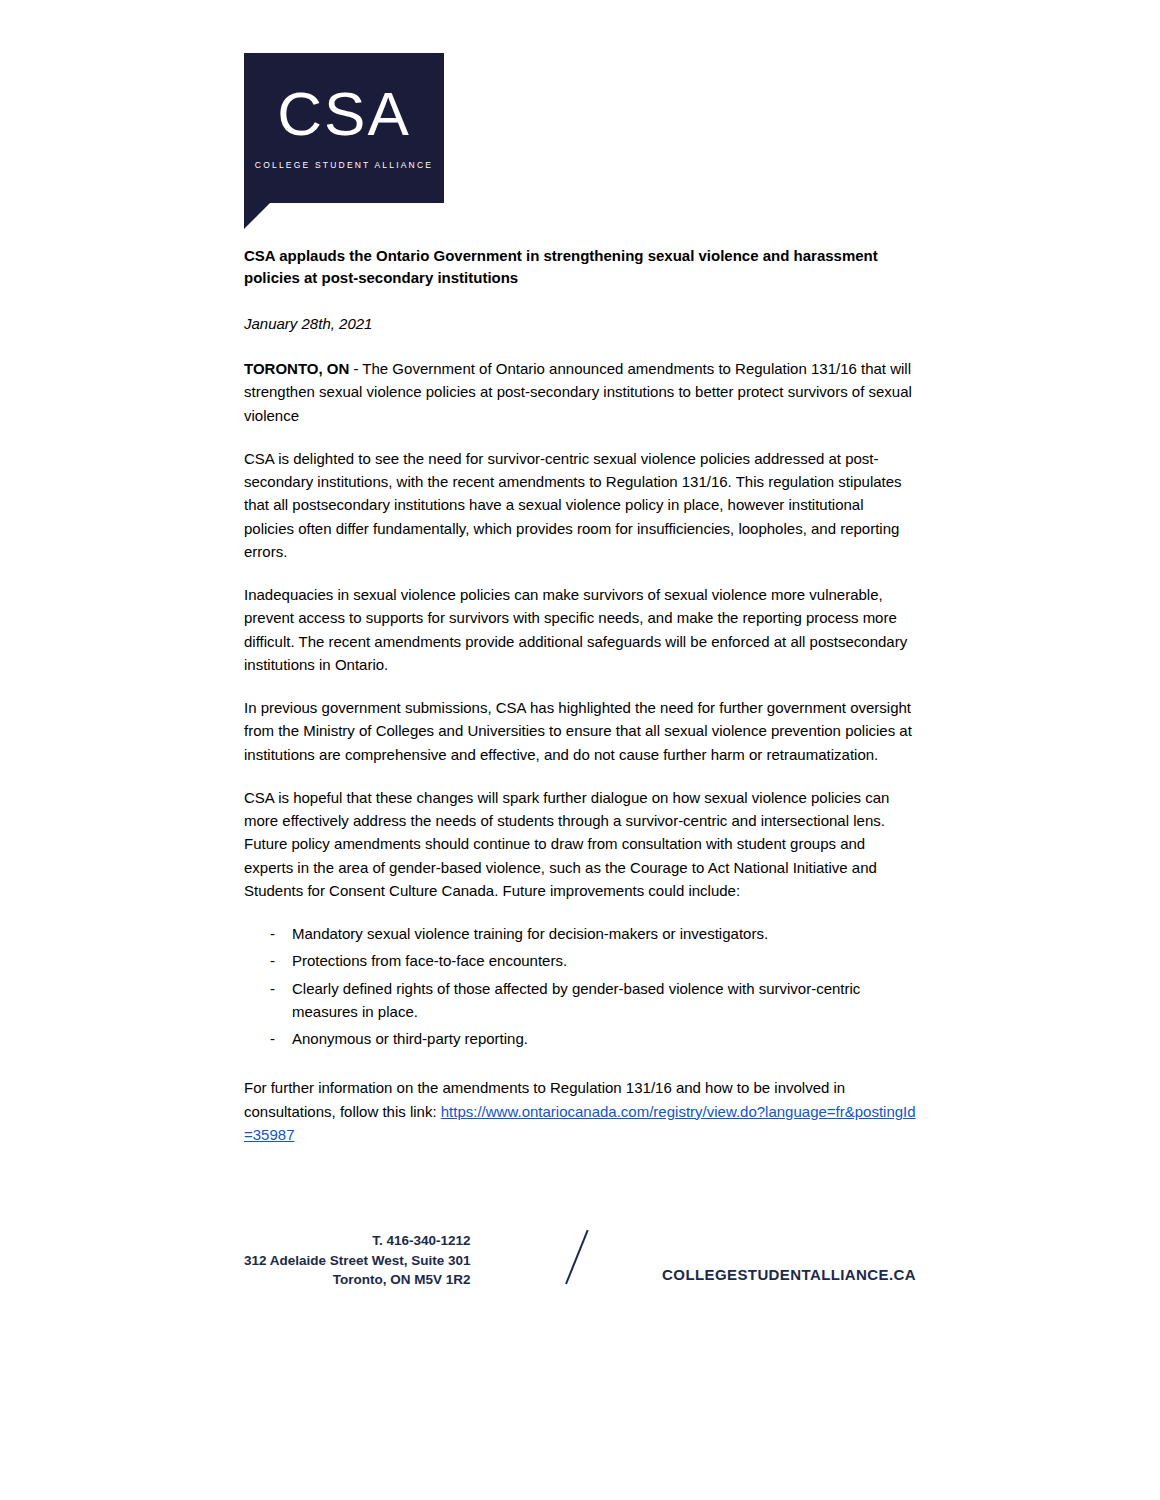CSA College Student Alliance
CSA applauds the Ontario Government in strengthening sexual violence and harassment policies at post-secondary institutions
January 28th, 2021
TORONTO, ON - The Government of Ontario announced amendments to Regulation 131/16 that will strengthen sexual violence policies at post-secondary institutions to better protect survivors of sexual violence
CSA is delighted to see the need for survivor-centric sexual violence policies addressed at post-secondary institutions, with the recent amendments to Regulation 131/16. This regulation stipulates that all postsecondary institutions have a sexual violence policy in place, however institutional policies often differ fundamentally, which provides room for insufficiencies, loopholes, and reporting errors.
Inadequacies in sexual violence policies can make survivors of sexual violence more vulnerable, prevent access to supports for survivors with specific needs, and make the reporting process more difficult. The recent amendments provide additional safeguards will be enforced at all postsecondary institutions in Ontario.
In previous government submissions, CSA has highlighted the need for further government oversight from the Ministry of Colleges and Universities to ensure that all sexual violence prevention policies at institutions are comprehensive and effective, and do not cause further harm or retraumatization.
CSA is hopeful that these changes will spark further dialogue on how sexual violence policies can more effectively address the needs of students through a survivor-centric and intersectional lens. Future policy amendments should continue to draw from consultation with student groups and experts in the area of gender-based violence, such as the Courage to Act National Initiative and Students for Consent Culture Canada. Future improvements could include:
Mandatory sexual violence training for decision-makers or investigators.
Protections from face-to-face encounters.
Clearly defined rights of those affected by gender-based violence with survivor-centric measures in place.
Anonymous or third-party reporting.
For further information on the amendments to Regulation 131/16 and how to be involved in consultations, follow this link: https://www.ontariocanada.com/registry/view.do?language=fr&postingId=35987
T. 416-340-1212
312 Adelaide Street West, Suite 301
Toronto, ON M5V 1R2
COLLEGESTUDENTALLIANCE.CA